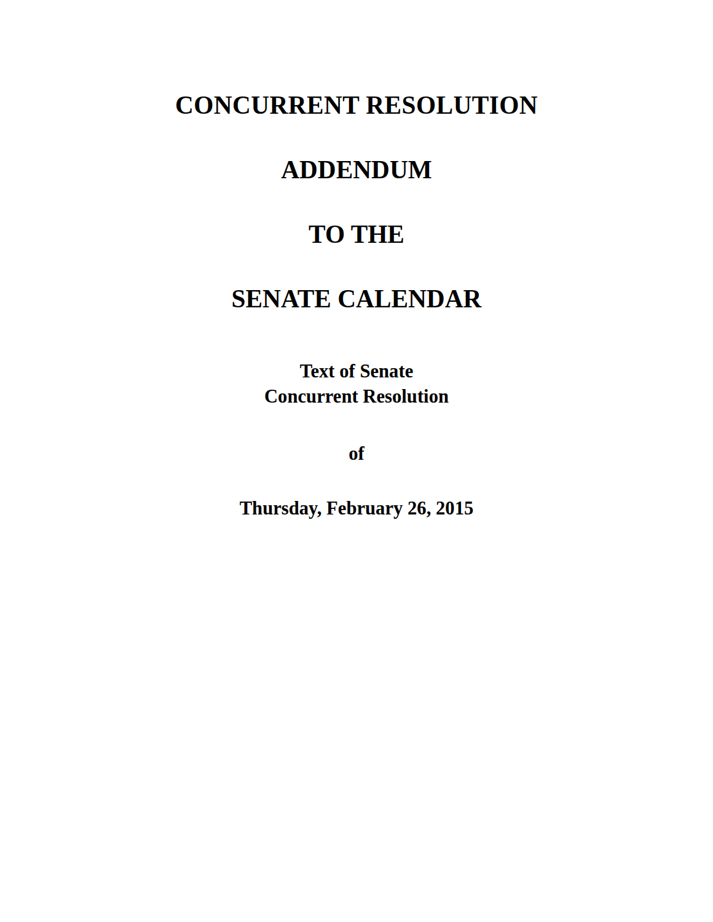CONCURRENT RESOLUTION
ADDENDUM
TO THE
SENATE CALENDAR
Text of Senate
Concurrent Resolution
of
Thursday, February 26, 2015